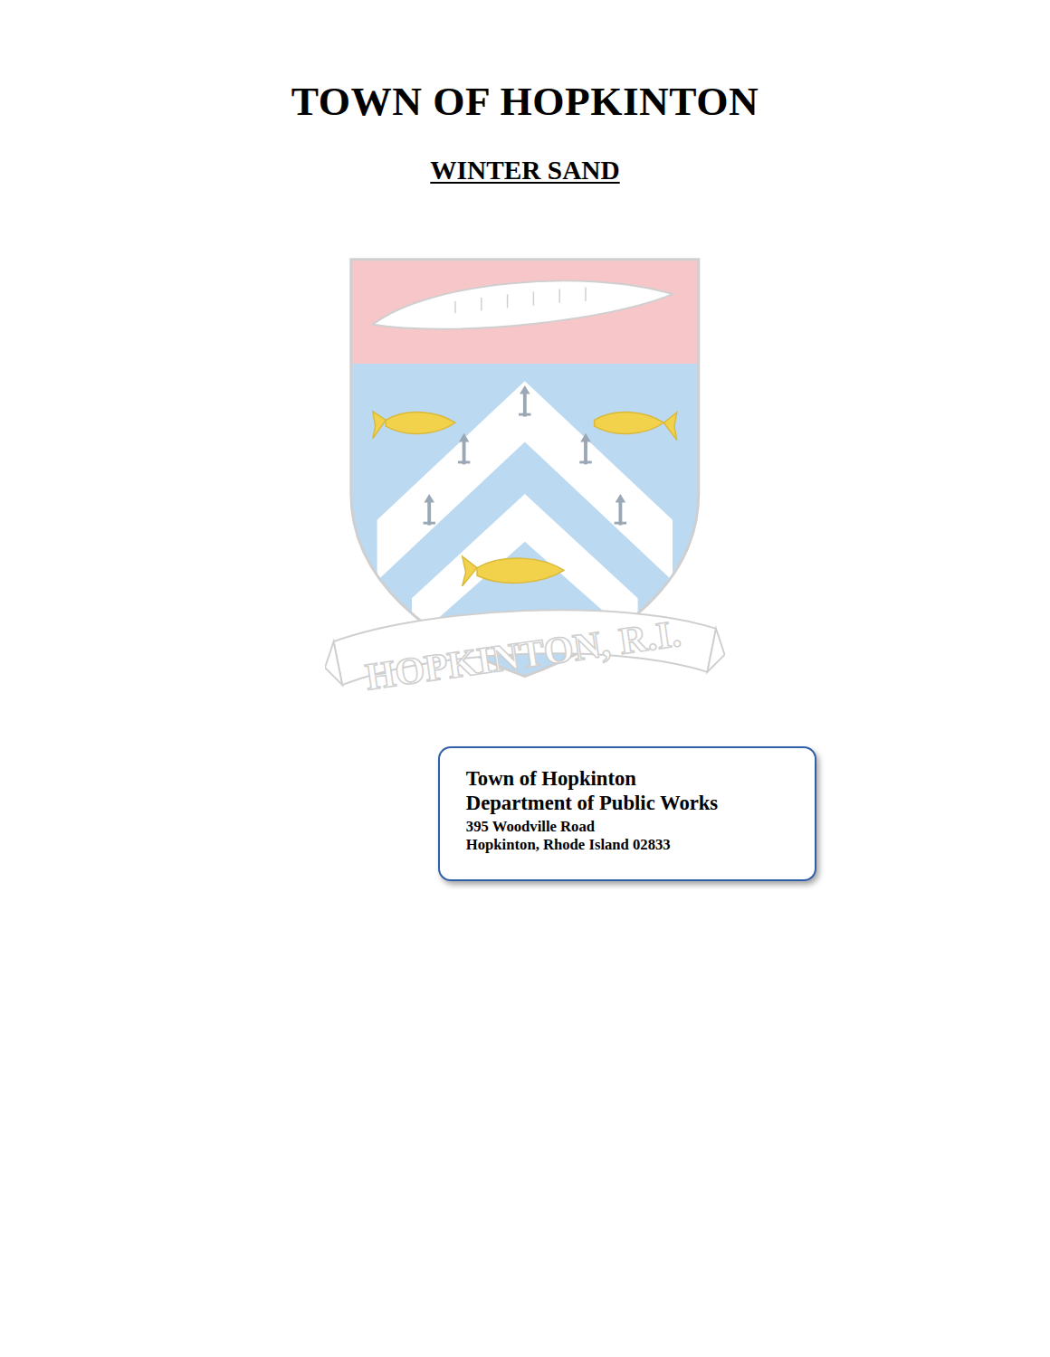TOWN OF HOPKINTON
WINTER SAND
HOPKINTON, R.I.
Town of Hopkinton
Department of Public Works
395 Woodville Road
Hopkinton, Rhode Island 02833